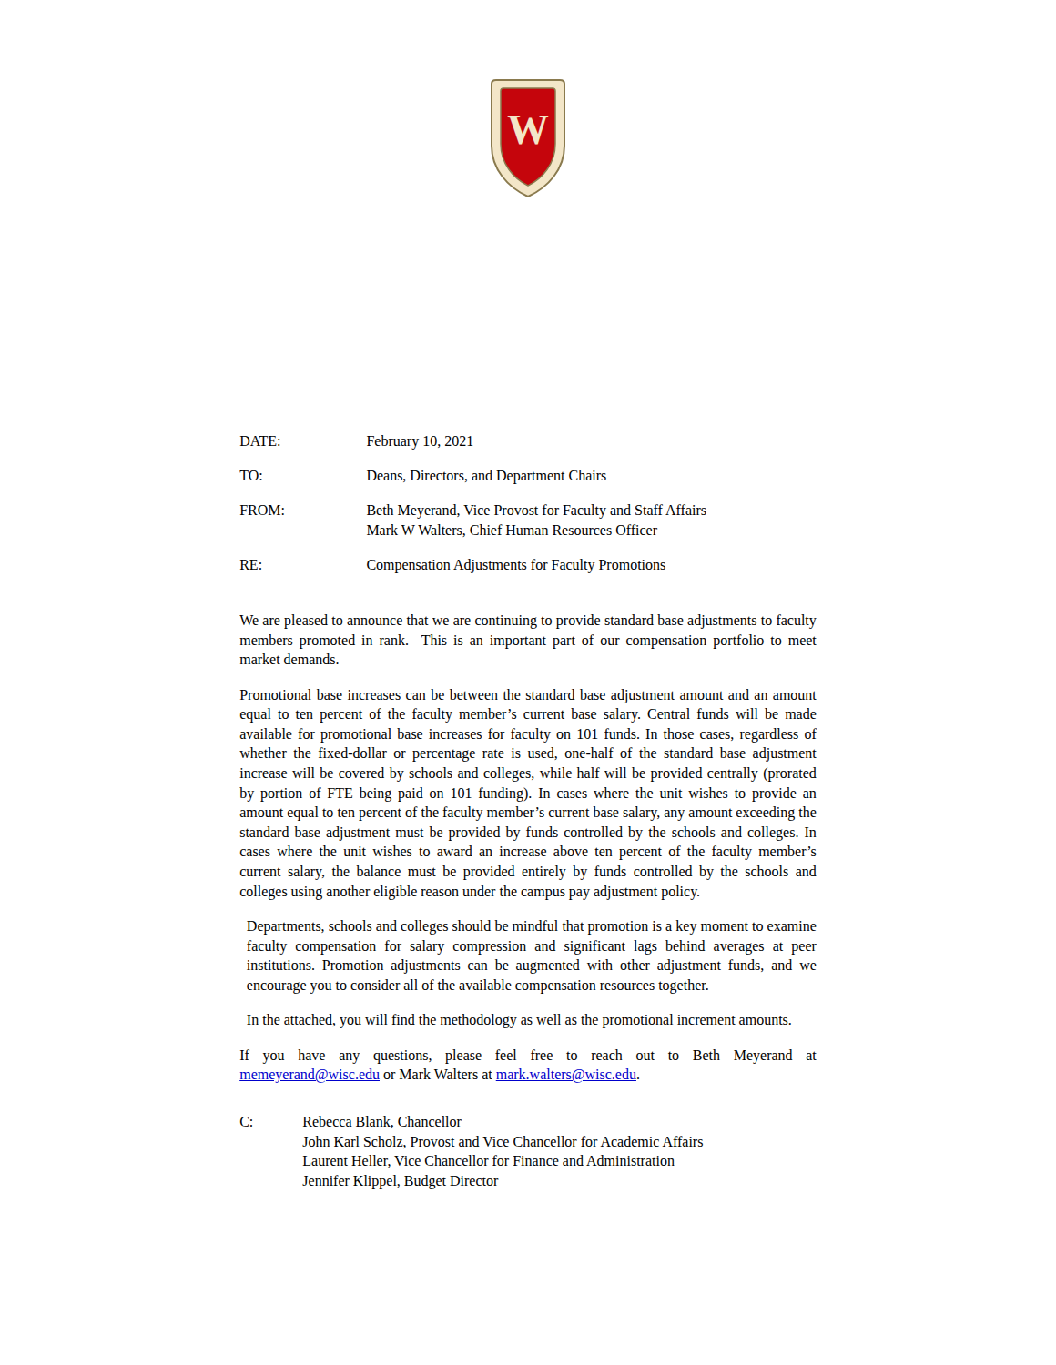University of Wisconsin crest W
| DATE: | February 10, 2021 |
| TO: | Deans, Directors, and Department Chairs |
| FROM: | Beth Meyerand, Vice Provost for Faculty and Staff Affairs Mark W Walters, Chief Human Resources Officer |
| RE: | Compensation Adjustments for Faculty Promotions |
We are pleased to announce that we are continuing to provide standard base adjustments to faculty members promoted in rank. This is an important part of our compensation portfolio to meet market demands.
Promotional base increases can be between the standard base adjustment amount and an amount equal to ten percent of the faculty member’s current base salary. Central funds will be made available for promotional base increases for faculty on 101 funds. In those cases, regardless of whether the fixed-dollar or percentage rate is used, one-half of the standard base adjustment increase will be covered by schools and colleges, while half will be provided centrally (prorated by portion of FTE being paid on 101 funding). In cases where the unit wishes to provide an amount equal to ten percent of the faculty member’s current base salary, any amount exceeding the standard base adjustment must be provided by funds controlled by the schools and colleges. In cases where the unit wishes to award an increase above ten percent of the faculty member’s current salary, the balance must be provided entirely by funds controlled by the schools and colleges using another eligible reason under the campus pay adjustment policy.
Departments, schools and colleges should be mindful that promotion is a key moment to examine faculty compensation for salary compression and significant lags behind averages at peer institutions. Promotion adjustments can be augmented with other adjustment funds, and we encourage you to consider all of the available compensation resources together.
In the attached, you will find the methodology as well as the promotional increment amounts.
If you have any questions, please feel free to reach out to Beth Meyerand at memeyerand@wisc.edu or Mark Walters at mark.walters@wisc.edu.
| C: | Rebecca Blank, Chancellor John Karl Scholz, Provost and Vice Chancellor for Academic Affairs Laurent Heller, Vice Chancellor for Finance and Administration Jennifer Klippel, Budget Director |